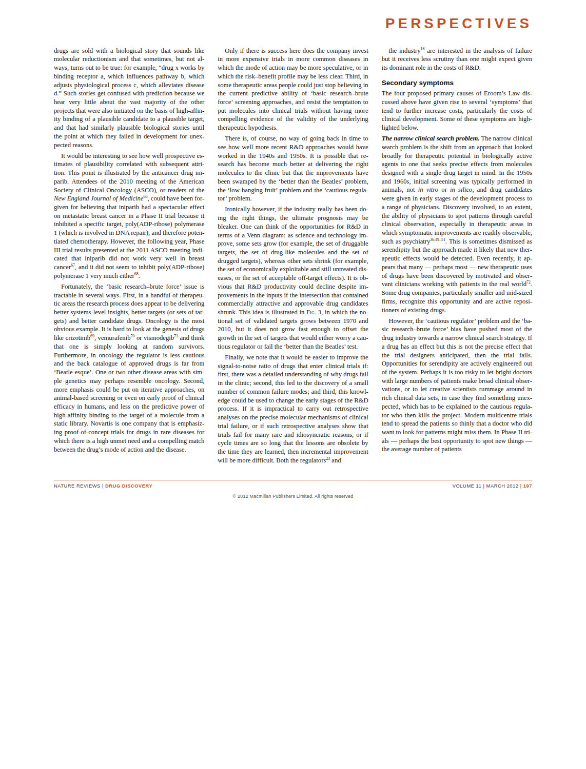Perspectives
drugs are sold with a biological story that sounds like molecular reductionism and that sometimes, but not always, turns out to be true: for example, “drug x works by binding receptor a, which influences pathway b, which adjusts physiological process c, which alleviates disease d.” Such stories get confused with prediction because we hear very little about the vast majority of the other projects that were also initiated on the basis of high-affinity binding of a plausible candidate to a plausible target, and that had similarly plausible biological stories until the point at which they failed in development for unexpected reasons.
It would be interesting to see how well prospective estimates of plausibility correlated with subsequent attrition. This point is illustrated by the anticancer drug iniparib. Attendees of the 2010 meeting of the American Society of Clinical Oncology (ASCO), or readers of the New England Journal of Medicine66, could have been forgiven for believing that iniparib had a spectacular effect on metastatic breast cancer in a Phase II trial because it inhibited a specific target, poly(ADP-ribose) polymerase 1 (which is involved in DNA repair), and therefore potentiated chemotherapy. However, the following year, Phase III trial results presented at the 2011 ASCO meeting indicated that iniparib did not work very well in breast cancer67, and it did not seem to inhibit poly(ADP-ribose) polymerase 1 very much either68.
Fortunately, the ‘basic research–brute force’ issue is tractable in several ways. First, in a handful of therapeutic areas the research process does appear to be delivering better systems-level insights, better targets (or sets of targets) and better candidate drugs. Oncology is the most obvious example. It is hard to look at the genesis of drugs like crizotinib69, vemurafenib70 or vismodegib71 and think that one is simply looking at random survivors. Furthermore, in oncology the regulator is less cautious and the back catalogue of approved drugs is far from ‘Beatle-esque’. One or two other disease areas with simple genetics may perhaps resemble oncology. Second, more emphasis could be put on iterative approaches, on animal-based screening or even on early proof of clinical efficacy in humans, and less on the predictive power of high-affinity binding to the target of a molecule from a static library. Novartis is one company that is emphasizing proof-of-concept trials for drugs in rare diseases for which there is a high unmet need and a compelling match between the drug’s mode of action and the disease.
Only if there is success here does the company invest in more expensive trials in more common diseases in which the mode of action may be more speculative, or in which the risk–benefit profile may be less clear. Third, in some therapeutic areas people could just stop believing in the current predictive ability of ‘basic research–brute force’ screening approaches, and resist the temptation to put molecules into clinical trials without having more compelling evidence of the validity of the underlying therapeutic hypothesis.
There is, of course, no way of going back in time to see how well more recent R&D approaches would have worked in the 1940s and 1950s. It is possible that research has become much better at delivering the right molecules to the clinic but that the improvements have been swamped by the ‘better than the Beatles’ problem, the ‘low-hanging fruit’ problem and the ‘cautious regulator’ problem.
Ironically however, if the industry really has been doing the right things, the ultimate prognosis may be bleaker. One can think of the opportunities for R&D in terms of a Venn diagram: as science and technology improve, some sets grow (for example, the set of druggable targets, the set of drug-like molecules and the set of drugged targets), whereas other sets shrink (for example, the set of economically exploitable and still untreated diseases, or the set of acceptable off-target effects). It is obvious that R&D productivity could decline despite improvements in the inputs if the intersection that contained commercially attractive and approvable drug candidates shrunk. This idea is illustrated in Fig. 3, in which the notional set of validated targets grows between 1970 and 2010, but it does not grow fast enough to offset the growth in the set of targets that would either worry a cautious regulator or fail the ‘better than the Beatles’ test.
Finally, we note that it would be easier to improve the signal-to-noise ratio of drugs that enter clinical trials if: first, there was a detailed understanding of why drugs fail in the clinic; second, this led to the discovery of a small number of common failure modes; and third, this knowledge could be used to change the early stages of the R&D process. If it is impractical to carry out retrospective analyses on the precise molecular mechanisms of clinical trial failure, or if such retrospective analyses show that trials fail for many rare and idiosyncratic reasons, or if cycle times are so long that the lessons are obsolete by the time they are learned, then incremental improvement will be more difficult. Both the regulators23 and
the industry18 are interested in the analysis of failure but it receives less scrutiny than one might expect given its dominant role in the costs of R&D.
Secondary symptoms
The four proposed primary causes of Eroom’s Law discussed above have given rise to several ‘symptoms’ that tend to further increase costs, particularly the costs of clinical development. Some of these symptoms are highlighted below.
The narrow clinical search problem. The narrow clinical search problem is the shift from an approach that looked broadly for therapeutic potential in biologically active agents to one that seeks precise effects from molecules designed with a single drug target in mind. In the 1950s and 1960s, initial screening was typically performed in animals, not in vitro or in silico, and drug candidates were given in early stages of the development process to a range of physicians. Discovery involved, to an extent, the ability of physicians to spot patterns through careful clinical observation, especially in therapeutic areas in which symptomatic improvements are readily observable, such as psychiatry36,49–51. This is sometimes dismissed as serendipity but the approach made it likely that new therapeutic effects would be detected. Even recently, it appears that many — perhaps most — new therapeutic uses of drugs have been discovered by motivated and observant clinicians working with patients in the real world72. Some drug companies, particularly smaller and mid-sized firms, recognize this opportunity and are active repositioners of existing drugs.
However, the ‘cautious regulator’ problem and the ‘basic research–brute force’ bias have pushed most of the drug industry towards a narrow clinical search strategy. If a drug has an effect but this is not the precise effect that the trial designers anticipated, then the trial fails. Opportunities for serendipity are actively engineered out of the system. Perhaps it is too risky to let bright doctors with large numbers of patients make broad clinical observations, or to let creative scientists rummage around in rich clinical data sets, in case they find something unexpected, which has to be explained to the cautious regulator who then kills the project. Modern multicentre trials tend to spread the patients so thinly that a doctor who did want to look for patterns might miss them. In Phase II trials — perhaps the best opportunity to spot new things — the average number of patients
Nature Reviews | Drug Discovery
Volume 11 | March 2012 | 197
© 2012 Macmillan Publishers Limited. All rights reserved